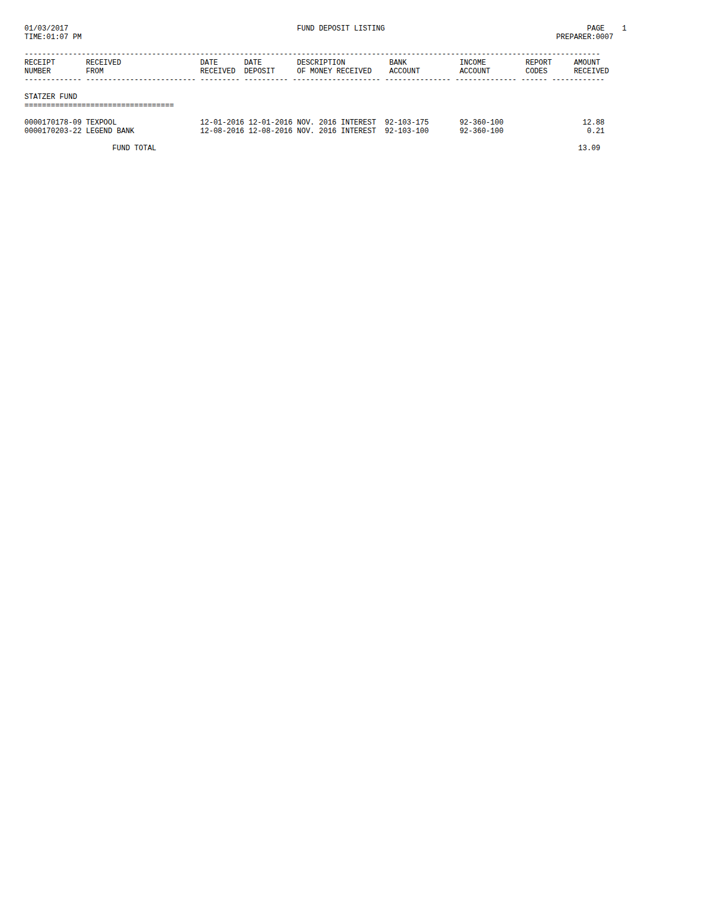01/03/2017                                                    FUND DEPOSIT LISTING                                              PAGE    1
TIME:01:07 PM                                                                                                            PREPARER:0007

-----------------------------------------------------------------------------------------------------------------------------------
RECEIPT       RECEIVED                  DATE      DATE        DESCRIPTION          BANK            INCOME         REPORT     AMOUNT
NUMBER        FROM                      RECEIVED  DEPOSIT     OF MONEY RECEIVED    ACCOUNT         ACCOUNT        CODES      RECEIVED
------------- ------------------------- --------- ---------- -------------------- --------------- -------------- ------ ------------

STATZER FUND
==================================

0000170178-09 TEXPOOL                   12-01-2016 12-01-2016 NOV. 2016 INTEREST  92-103-175       92-360-100                  12.88
0000170203-22 LEGEND BANK               12-08-2016 12-08-2016 NOV. 2016 INTEREST  92-103-100       92-360-100                   0.21

                    FUND TOTAL                                                                                                13.09